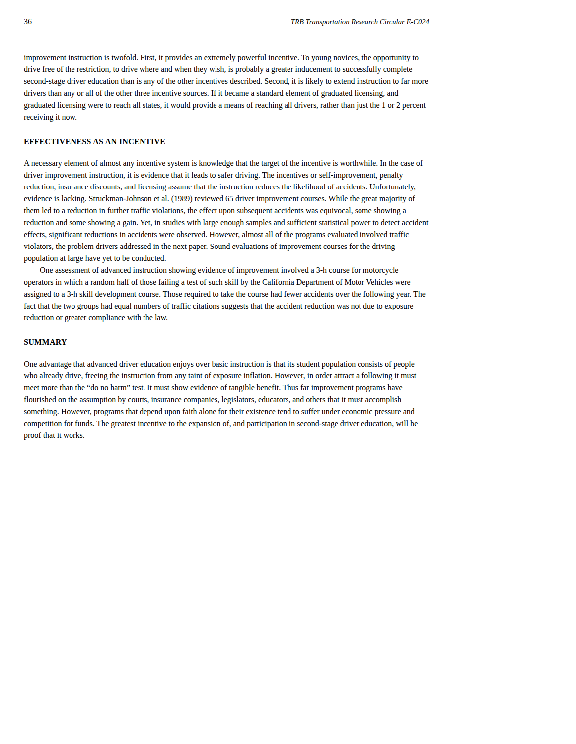36 TRB Transportation Research Circular E-C024
improvement instruction is twofold. First, it provides an extremely powerful incentive. To young novices, the opportunity to drive free of the restriction, to drive where and when they wish, is probably a greater inducement to successfully complete second-stage driver education than is any of the other incentives described. Second, it is likely to extend instruction to far more drivers than any or all of the other three incentive sources. If it became a standard element of graduated licensing, and graduated licensing were to reach all states, it would provide a means of reaching all drivers, rather than just the 1 or 2 percent receiving it now.
EFFECTIVENESS AS AN INCENTIVE
A necessary element of almost any incentive system is knowledge that the target of the incentive is worthwhile. In the case of driver improvement instruction, it is evidence that it leads to safer driving. The incentives or self-improvement, penalty reduction, insurance discounts, and licensing assume that the instruction reduces the likelihood of accidents. Unfortunately, evidence is lacking. Struckman-Johnson et al. (1989) reviewed 65 driver improvement courses. While the great majority of them led to a reduction in further traffic violations, the effect upon subsequent accidents was equivocal, some showing a reduction and some showing a gain. Yet, in studies with large enough samples and sufficient statistical power to detect accident effects, significant reductions in accidents were observed. However, almost all of the programs evaluated involved traffic violators, the problem drivers addressed in the next paper. Sound evaluations of improvement courses for the driving population at large have yet to be conducted.
One assessment of advanced instruction showing evidence of improvement involved a 3-h course for motorcycle operators in which a random half of those failing a test of such skill by the California Department of Motor Vehicles were assigned to a 3-h skill development course. Those required to take the course had fewer accidents over the following year. The fact that the two groups had equal numbers of traffic citations suggests that the accident reduction was not due to exposure reduction or greater compliance with the law.
SUMMARY
One advantage that advanced driver education enjoys over basic instruction is that its student population consists of people who already drive, freeing the instruction from any taint of exposure inflation. However, in order attract a following it must meet more than the “do no harm” test. It must show evidence of tangible benefit. Thus far improvement programs have flourished on the assumption by courts, insurance companies, legislators, educators, and others that it must accomplish something. However, programs that depend upon faith alone for their existence tend to suffer under economic pressure and competition for funds. The greatest incentive to the expansion of, and participation in second-stage driver education, will be proof that it works.